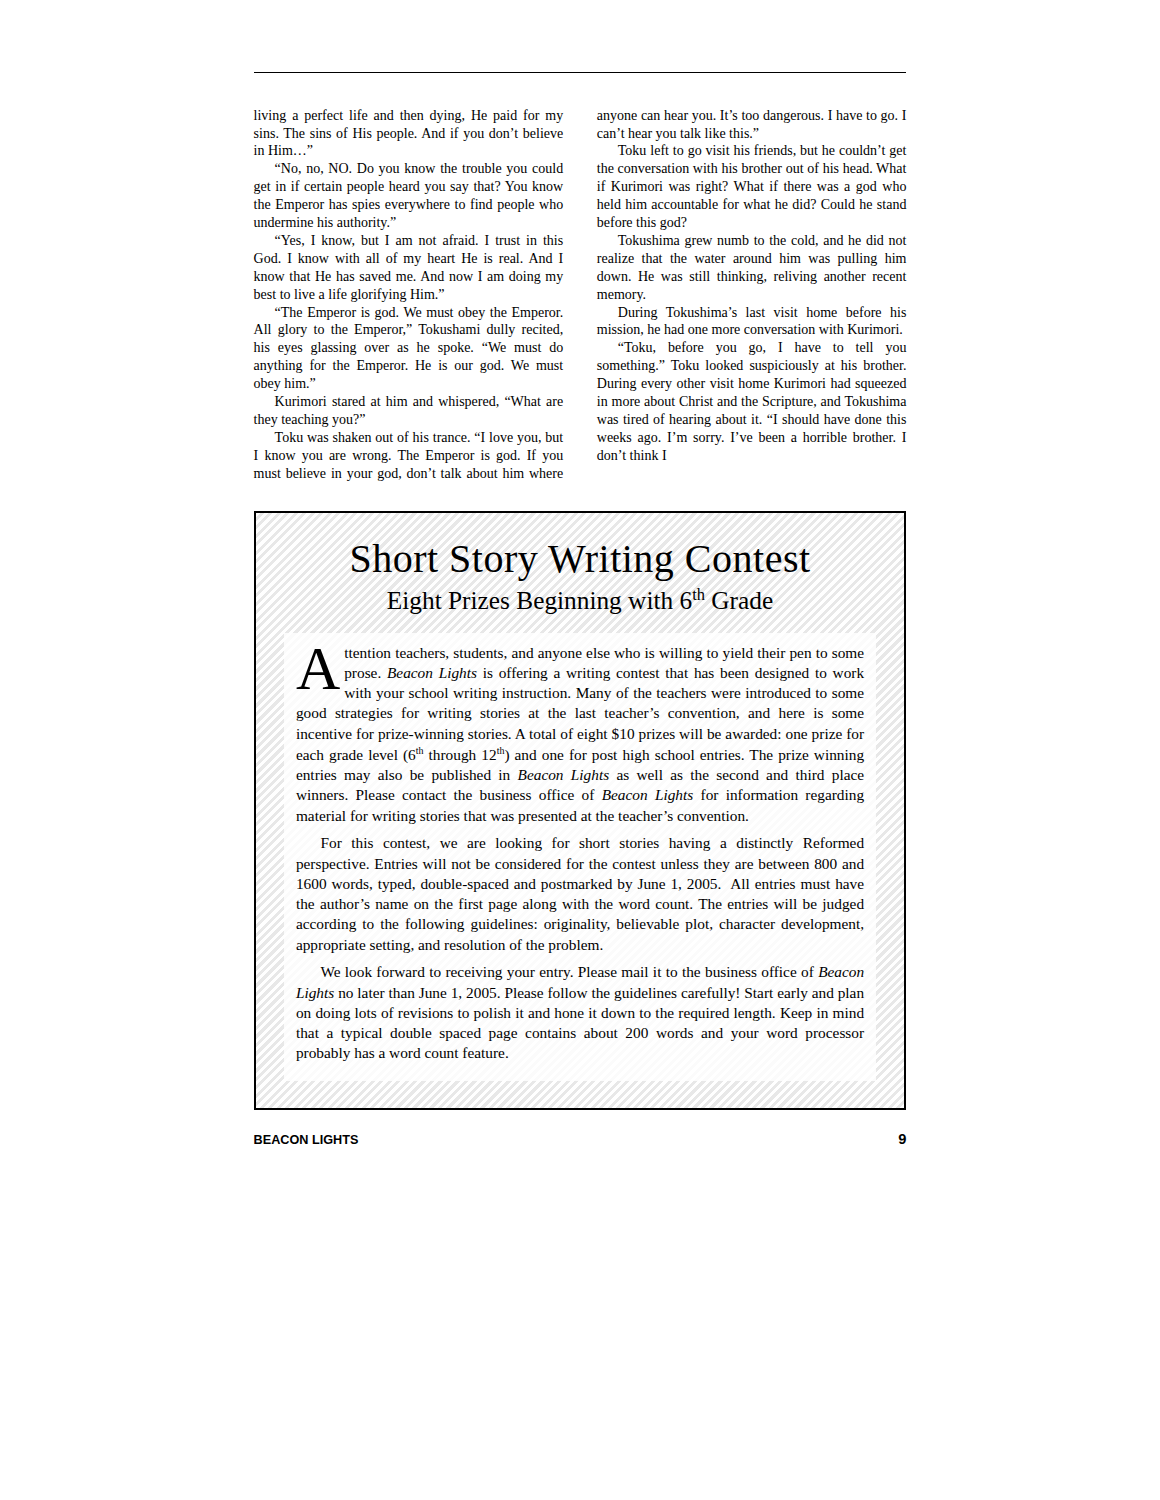living a perfect life and then dying, He paid for my sins. The sins of His people. And if you don’t believe in Him…”
“No, no, NO. Do you know the trouble you could get in if certain people heard you say that? You know the Emperor has spies everywhere to find people who undermine his authority.”
“Yes, I know, but I am not afraid. I trust in this God. I know with all of my heart He is real. And I know that He has saved me. And now I am doing my best to live a life glorifying Him.”
“The Emperor is god. We must obey the Emperor. All glory to the Emperor,” Tokushami dully recited, his eyes glassing over as he spoke. “We must do anything for the Emperor. He is our god. We must obey him.”
Kurimori stared at him and whispered, “What are they teaching you?”
Toku was shaken out of his trance. “I love you, but I know you are wrong. The Emperor is god. If you must believe in your god, don’t talk about him where anyone can hear you. It’s too dangerous. I have to go. I can’t hear you talk like this.”
Toku left to go visit his friends, but he couldn’t get the conversation with his brother out of his head. What if Kurimori was right? What if there was a god who held him accountable for what he did? Could he stand before this god?
Tokushima grew numb to the cold, and he did not realize that the water around him was pulling him down. He was still thinking, reliving another recent memory.
During Tokushima’s last visit home before his mission, he had one more conversation with Kurimori.
“Toku, before you go, I have to tell you something.” Toku looked suspiciously at his brother. During every other visit home Kurimori had squeezed in more about Christ and the Scripture, and Tokushima was tired of hearing about it. “I should have done this weeks ago. I’m sorry. I’ve been a horrible brother. I don’t think I
Short Story Writing Contest
Eight Prizes Beginning with 6th Grade
Attention teachers, students, and anyone else who is willing to yield their pen to some prose. Beacon Lights is offering a writing contest that has been designed to work with your school writing instruction. Many of the teachers were introduced to some good strategies for writing stories at the last teacher’s convention, and here is some incentive for prize-winning stories. A total of eight $10 prizes will be awarded: one prize for each grade level (6th through 12th) and one for post high school entries. The prize winning entries may also be published in Beacon Lights as well as the second and third place winners. Please contact the business office of Beacon Lights for information regarding material for writing stories that was presented at the teacher’s convention.
For this contest, we are looking for short stories having a distinctly Reformed perspective. Entries will not be considered for the contest unless they are between 800 and 1600 words, typed, double-spaced and postmarked by June 1, 2005. All entries must have the author’s name on the first page along with the word count. The entries will be judged according to the following guidelines: originality, believable plot, character development, appropriate setting, and resolution of the problem.
We look forward to receiving your entry. Please mail it to the business office of Beacon Lights no later than June 1, 2005. Please follow the guidelines carefully! Start early and plan on doing lots of revisions to polish it and hone it down to the required length. Keep in mind that a typical double spaced page contains about 200 words and your word processor probably has a word count feature.
BEACON LIGHTS 9